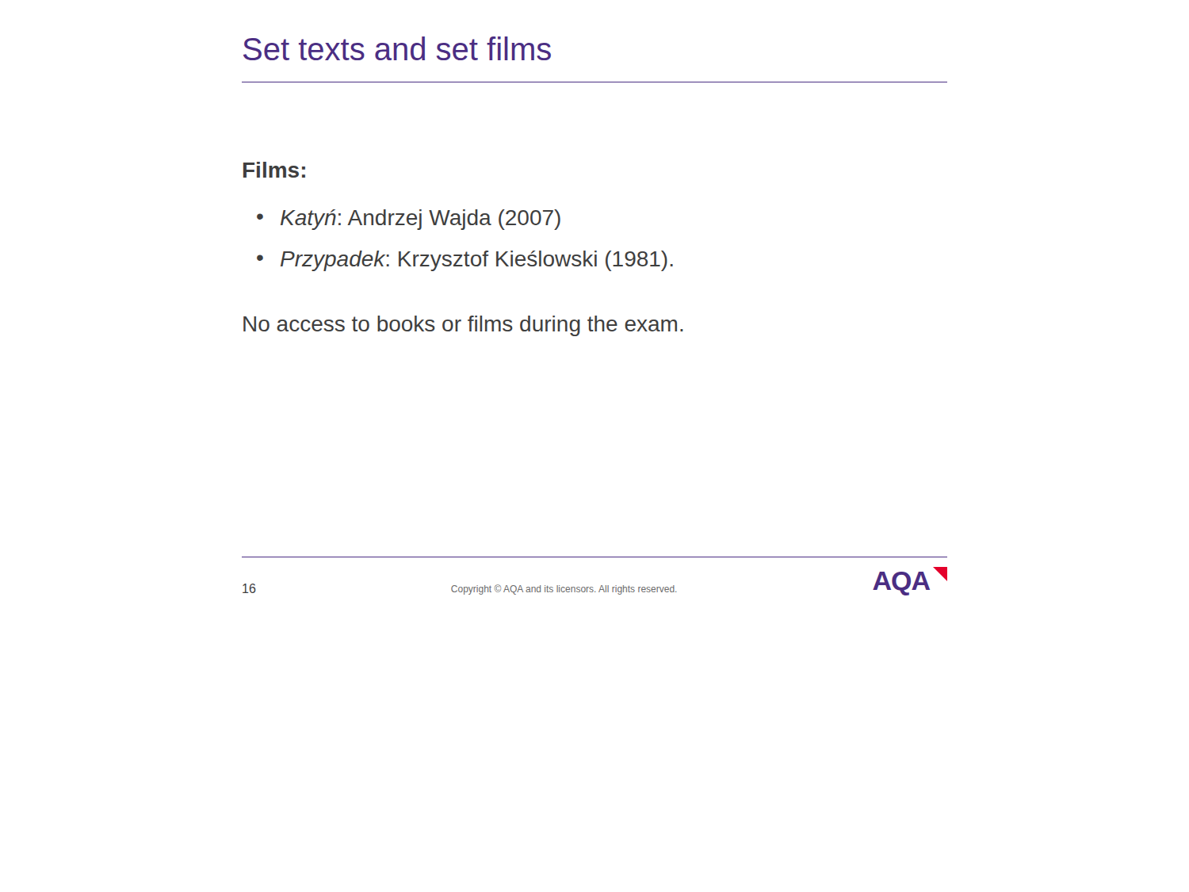Set texts and set films
Films:
Katyń: Andrzej Wajda (2007)
Przypadek: Krzysztof Kieślowski (1981).
No access to books or films during the exam.
16
Copyright © AQA and its licensors. All rights reserved.
AQA